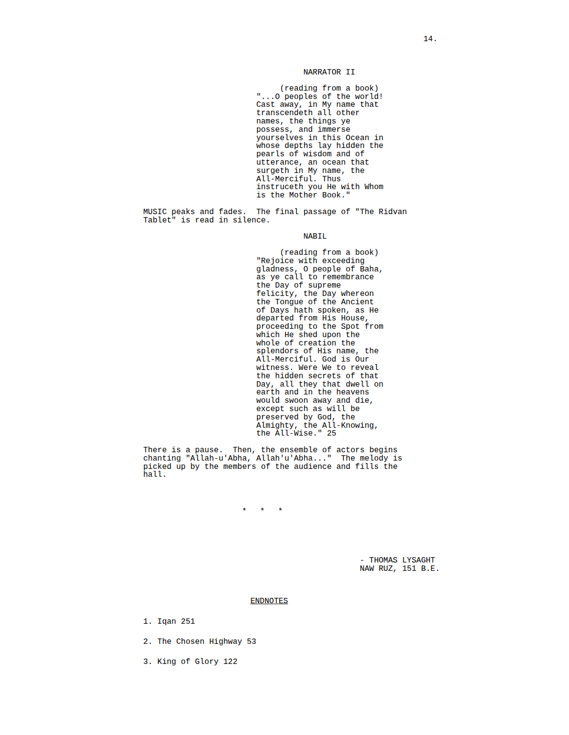14.
NARRATOR II
(reading from a book)
"...O peoples of the world! Cast away, in My name that transcendeth all other names, the things ye possess, and immerse yourselves in this Ocean in whose depths lay hidden the pearls of wisdom and of utterance, an ocean that surgeth in My name, the All-Merciful. Thus instruceth you He with Whom is the Mother Book."
MUSIC peaks and fades. The final passage of "The Ridvan Tablet" is read in silence.
NABIL
(reading from a book)
"Rejoice with exceeding gladness, O people of Baha, as ye call to remembrance the Day of supreme felicity, the Day whereon the Tongue of the Ancient of Days hath spoken, as He departed from His House, proceeding to the Spot from which He shed upon the whole of creation the splendors of His name, the All-Merciful. God is Our witness. Were We to reveal the hidden secrets of that Day, all they that dwell on earth and in the heavens would swoon away and die, except such as will be preserved by God, the Almighty, the All-Knowing, the All-Wise." 25
There is a pause. Then, the ensemble of actors begins chanting "Allah-u'Abha, Allah'u'Abha..." The melody is picked up by the members of the audience and fills the hall.
* * *
- THOMAS LYSAGHT NAW RUZ, 151 B.E.
ENDNOTES
1. Iqan 251
2. The Chosen Highway 53
3. King of Glory 122